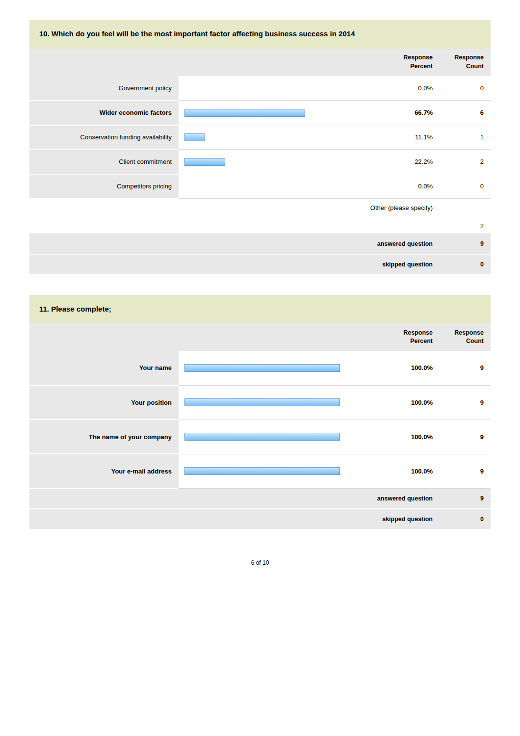10. Which do you feel will be the most important factor affecting business success in 2014
| | | Response Percent | Response Count |
| Government policy | | 0.0% | 0 |
| Wider economic factors | | 66.7% | 6 |
| Conservation funding availability | | 11.1% | 1 |
| Client commitment | | 22.2% | 2 |
| Competitors pricing | | 0.0% | 0 |
| Other (please specify) | 2 |
| answered question | 9 |
| skipped question | 0 |
11. Please complete;
| | | Response Percent | Response Count |
| Your name | | 100.0% | 9 |
| Your position | | 100.0% | 9 |
| The name of your company | | 100.0% | 9 |
| Your e-mail address | | 100.0% | 9 |
| answered question | 9 |
| skipped question | 0 |
6 of 10